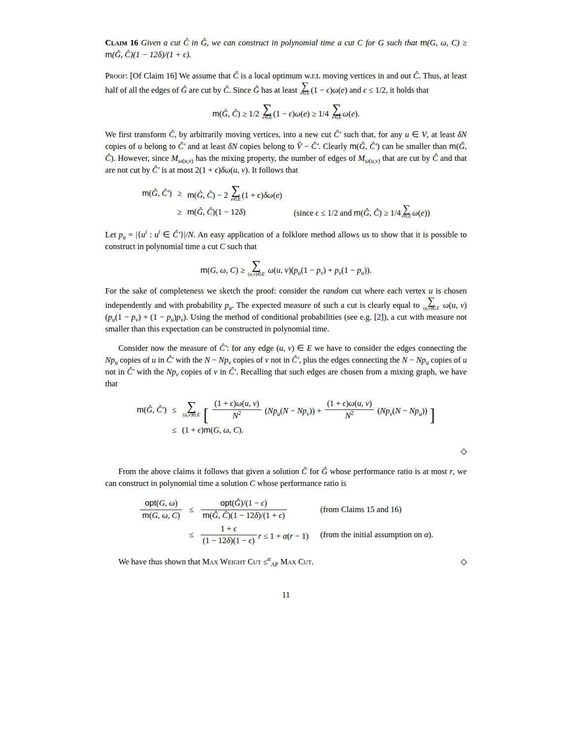Claim 16 Given a cut Ĉ in Ĝ, we can construct in polynomial time a cut C for G such that m(G, ω, C) ≥ m(Ĝ, Ĉ)(1 − 12δ)/(1 + ϵ).
Proof: [Of Claim 16] We assume that Ĉ is a local optimum w.r.t. moving vertices in and out Ĉ. Thus, at least half of all the edges of Ĝ are cut by Ĉ. Since Ĝ has at least ∑e∈E(1 − ϵ)ω(e) and ϵ ≤ 1/2, it holds that
m(Ĝ, Ĉ) ≥ 1/2 ∑e∈E(1 − ϵ)ω(e) ≥ 1/4 ∑e∈E ω(e).
We first transform Ĉ, by arbitrarily moving vertices, into a new cut Ĉ′ such that, for any u ∈ V, at least δN copies of u belong to Ĉ′ and at least δN copies belong to V̂ − Ĉ′. Clearly m(Ĝ, Ĉ′) can be smaller than m(Ĝ, Ĉ). However, since Mω(u,v) has the mixing property, the number of edges of Mω(u,v) that are cut by Ĉ and that are not cut by Ĉ′ is at most 2(1 + ϵ)δω(u, v). It follows that
| m ( Ĝ , Ĉ′ ) | ≥ | m ( Ĝ , Ĉ ) − 2 ∑ e ∈ E (1 + ϵ ) δω ( e ) | |
| | ≥ | m ( Ĝ , Ĉ )(1 − 12 δ ) | (since ϵ ≤ 1/2 and m ( Ĝ , Ĉ ) ≥ 1/4 ∑ e ∈ E ω ( e )) |
Let pu = |{ui : ui ∈ Ĉ′}|/N. An easy application of a folklore method allows us to show that it is possible to construct in polynomial time a cut C such that
m(G, ω, C) ≥ ∑(u,v)∈E ω(u, v)(pu(1 − pv) + pv(1 − pu)).
For the sake of completeness we sketch the proof: consider the random cut where each vertex u is chosen independently and with probability pu. The expected measure of such a cut is clearly equal to ∑(u,v)∈E ω(u, v)(pu(1 − pv) + (1 − pu)pv). Using the method of conditional probabilities (see e.g. [2]), a cut with measure not smaller than this expectation can be constructed in polynomial time.
Consider now the measure of Ĉ′: for any edge (u, v) ∈ E we have to consider the edges connecting the Npu copies of u in Ĉ′ with the N − Npv copies of v not in Ĉ′, plus the edges connecting the N − Npu copies of u not in Ĉ′ with the Npv copies of v in Ĉ′. Recalling that such edges are chosen from a mixing graph, we have that
| m ( Ĝ , Ĉ′ ) | ≤ | ∑ ( u , v )∈ E [ (1 + ϵ ) ω ( u , v ) N 2 ( Np u ( N − Np v )) + (1 + ϵ ) ω ( u , v ) N 2 ( Np v ( N − Np u )) ] |
| | ≤ | (1 + ϵ ) m ( G , ω , C ). |
◇
From the above claims it follows that given a solution Ĉ for Ĝ whose performance ratio is at most r, we can construct in polynomial time a solution C whose performance ratio is
| opt ( G , ω ) m ( G , ω , C ) | ≤ | opt ( Ĝ )/(1 − ϵ ) m ( Ĝ , Ĉ )(1 − 12 δ )/(1 + ϵ ) | (from Claims 15 and 16) |
| | ≤ | 1 + ϵ (1 − 12 δ )(1 − ϵ ) r ≤ 1 + α ( r − 1) | (from the initial assumption on α ). |
We have thus shown that Max Weight Cut ≤αAP Max Cut. ◇
11